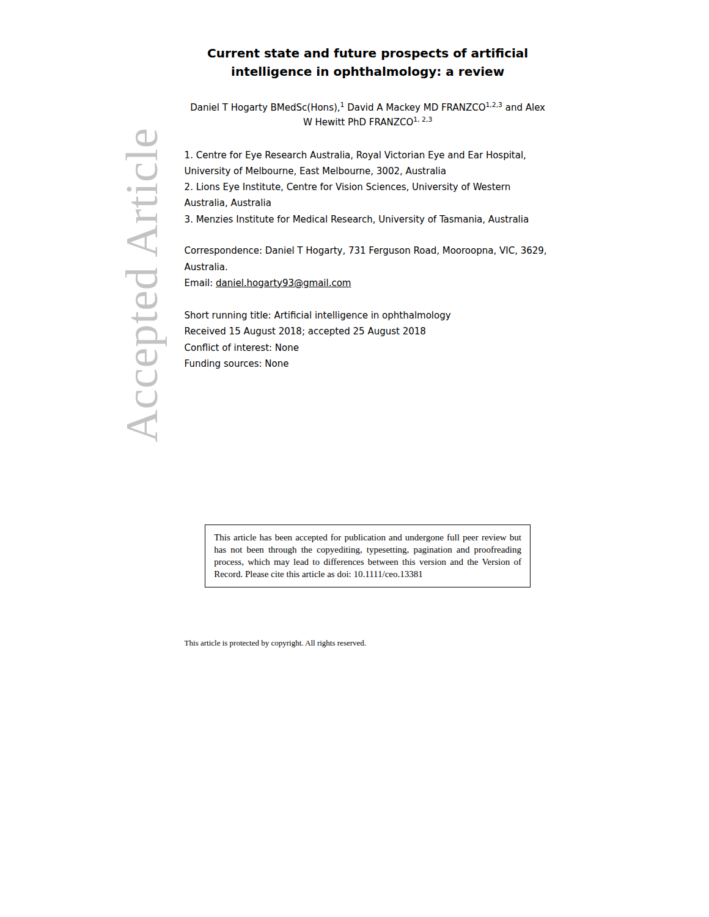Accepted Article
Current state and future prospects of artificial intelligence in ophthalmology: a review
Daniel T Hogarty BMedSc(Hons),1 David A Mackey MD FRANZCO1,2,3 and Alex W Hewitt PhD FRANZCO1, 2,3
1. Centre for Eye Research Australia, Royal Victorian Eye and Ear Hospital, University of Melbourne, East Melbourne, 3002, Australia
2. Lions Eye Institute, Centre for Vision Sciences, University of Western Australia, Australia
3. Menzies Institute for Medical Research, University of Tasmania, Australia
Correspondence: Daniel T Hogarty, 731 Ferguson Road, Mooroopna, VIC, 3629, Australia.
Email: daniel.hogarty93@gmail.com
Short running title: Artificial intelligence in ophthalmology
Received 15 August 2018; accepted 25 August 2018
Conflict of interest: None
Funding sources: None
This article has been accepted for publication and undergone full peer review but has not been through the copyediting, typesetting, pagination and proofreading process, which may lead to differences between this version and the Version of Record. Please cite this article as doi: 10.1111/ceo.13381
This article is protected by copyright. All rights reserved.